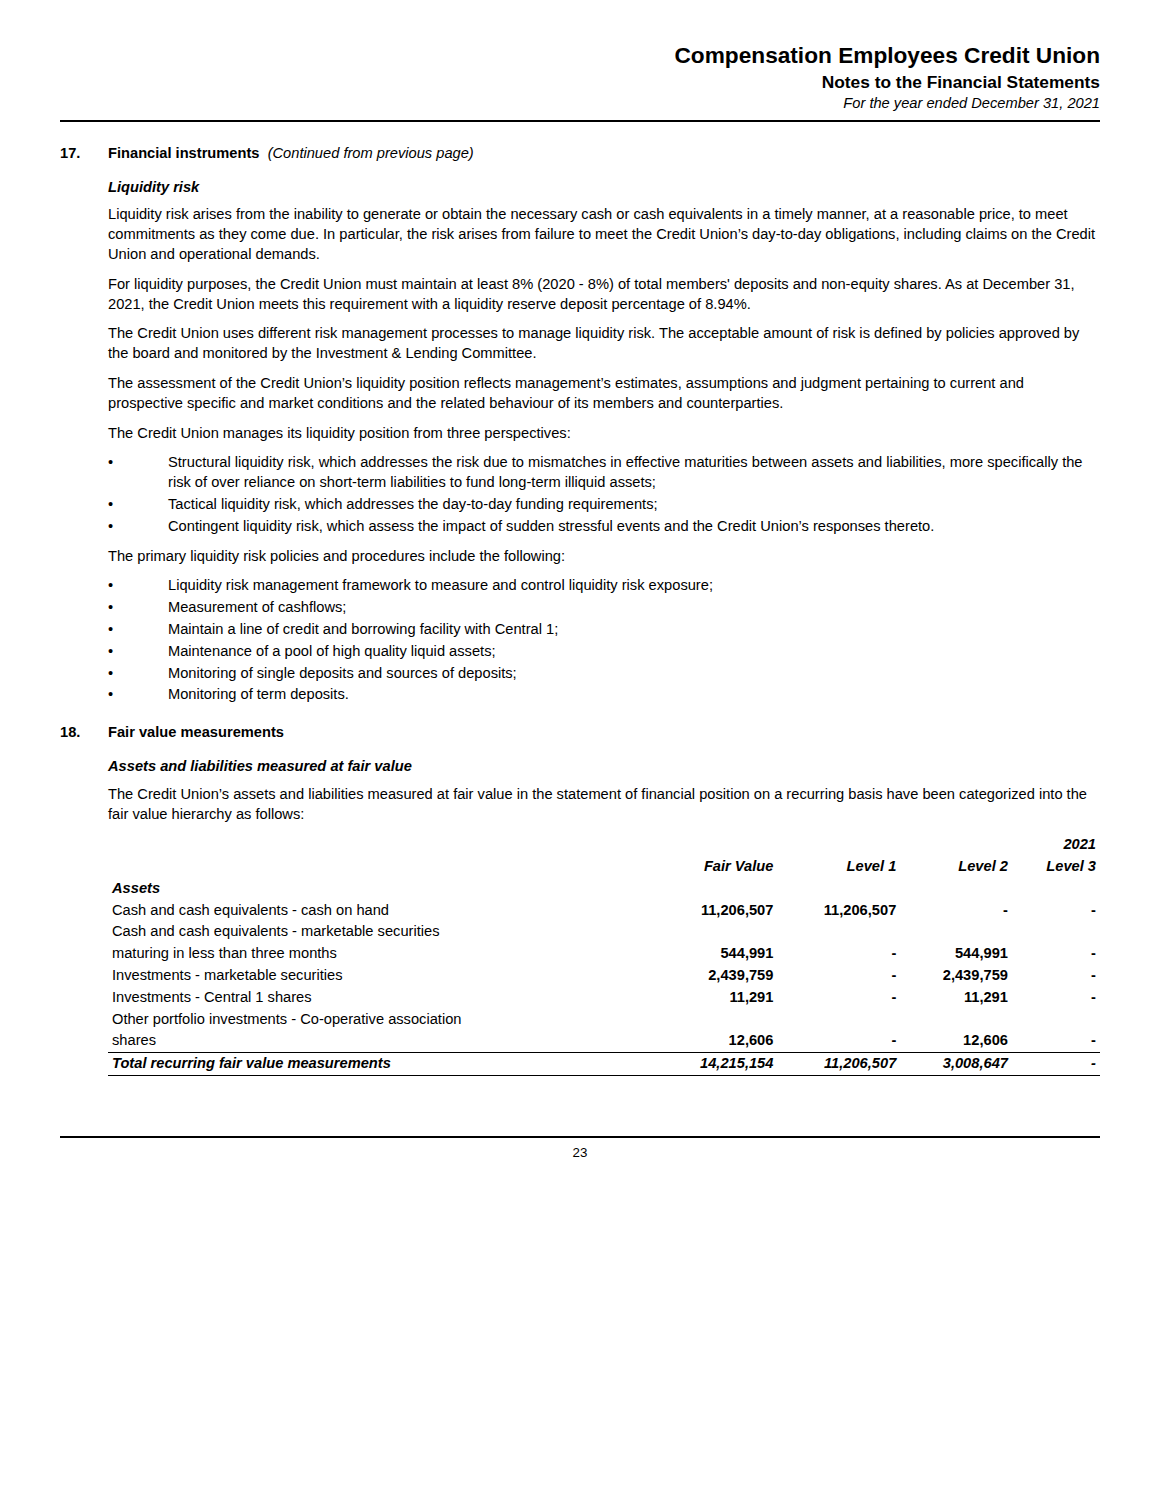Compensation Employees Credit Union
Notes to the Financial Statements
For the year ended December 31, 2021
17. Financial instruments (Continued from previous page)
Liquidity risk
Liquidity risk arises from the inability to generate or obtain the necessary cash or cash equivalents in a timely manner, at a reasonable price, to meet commitments as they come due. In particular, the risk arises from failure to meet the Credit Union’s day-to-day obligations, including claims on the Credit Union and operational demands.
For liquidity purposes, the Credit Union must maintain at least 8% (2020 - 8%) of total members' deposits and non-equity shares. As at December 31, 2021, the Credit Union meets this requirement with a liquidity reserve deposit percentage of 8.94%.
The Credit Union uses different risk management processes to manage liquidity risk. The acceptable amount of risk is defined by policies approved by the board and monitored by the Investment & Lending Committee.
The assessment of the Credit Union’s liquidity position reflects management’s estimates, assumptions and judgment pertaining to current and prospective specific and market conditions and the related behaviour of its members and counterparties.
The Credit Union manages its liquidity position from three perspectives:
Structural liquidity risk, which addresses the risk due to mismatches in effective maturities between assets and liabilities, more specifically the risk of over reliance on short-term liabilities to fund long-term illiquid assets;
Tactical liquidity risk, which addresses the day-to-day funding requirements;
Contingent liquidity risk, which assess the impact of sudden stressful events and the Credit Union’s responses thereto.
The primary liquidity risk policies and procedures include the following:
Liquidity risk management framework to measure and control liquidity risk exposure;
Measurement of cashflows;
Maintain a line of credit and borrowing facility with Central 1;
Maintenance of a pool of high quality liquid assets;
Monitoring of single deposits and sources of deposits;
Monitoring of term deposits.
18. Fair value measurements
Assets and liabilities measured at fair value
The Credit Union’s assets and liabilities measured at fair value in the statement of financial position on a recurring basis have been categorized into the fair value hierarchy as follows:
| | | | | 2021 |
| | Fair Value | Level 1 | Level 2 | Level 3 |
| Assets | | | | |
| Cash and cash equivalents - cash on hand | 11,206,507 | 11,206,507 | - | - |
| Cash and cash equivalents - marketable securities | | | | |
| maturing in less than three months | 544,991 | - | 544,991 | - |
| Investments - marketable securities | 2,439,759 | - | 2,439,759 | - |
| Investments - Central 1 shares | 11,291 | - | 11,291 | - |
| Other portfolio investments - Co-operative association | | | | |
| shares | 12,606 | - | 12,606 | - |
| Total recurring fair value measurements | 14,215,154 | 11,206,507 | 3,008,647 | - |
23